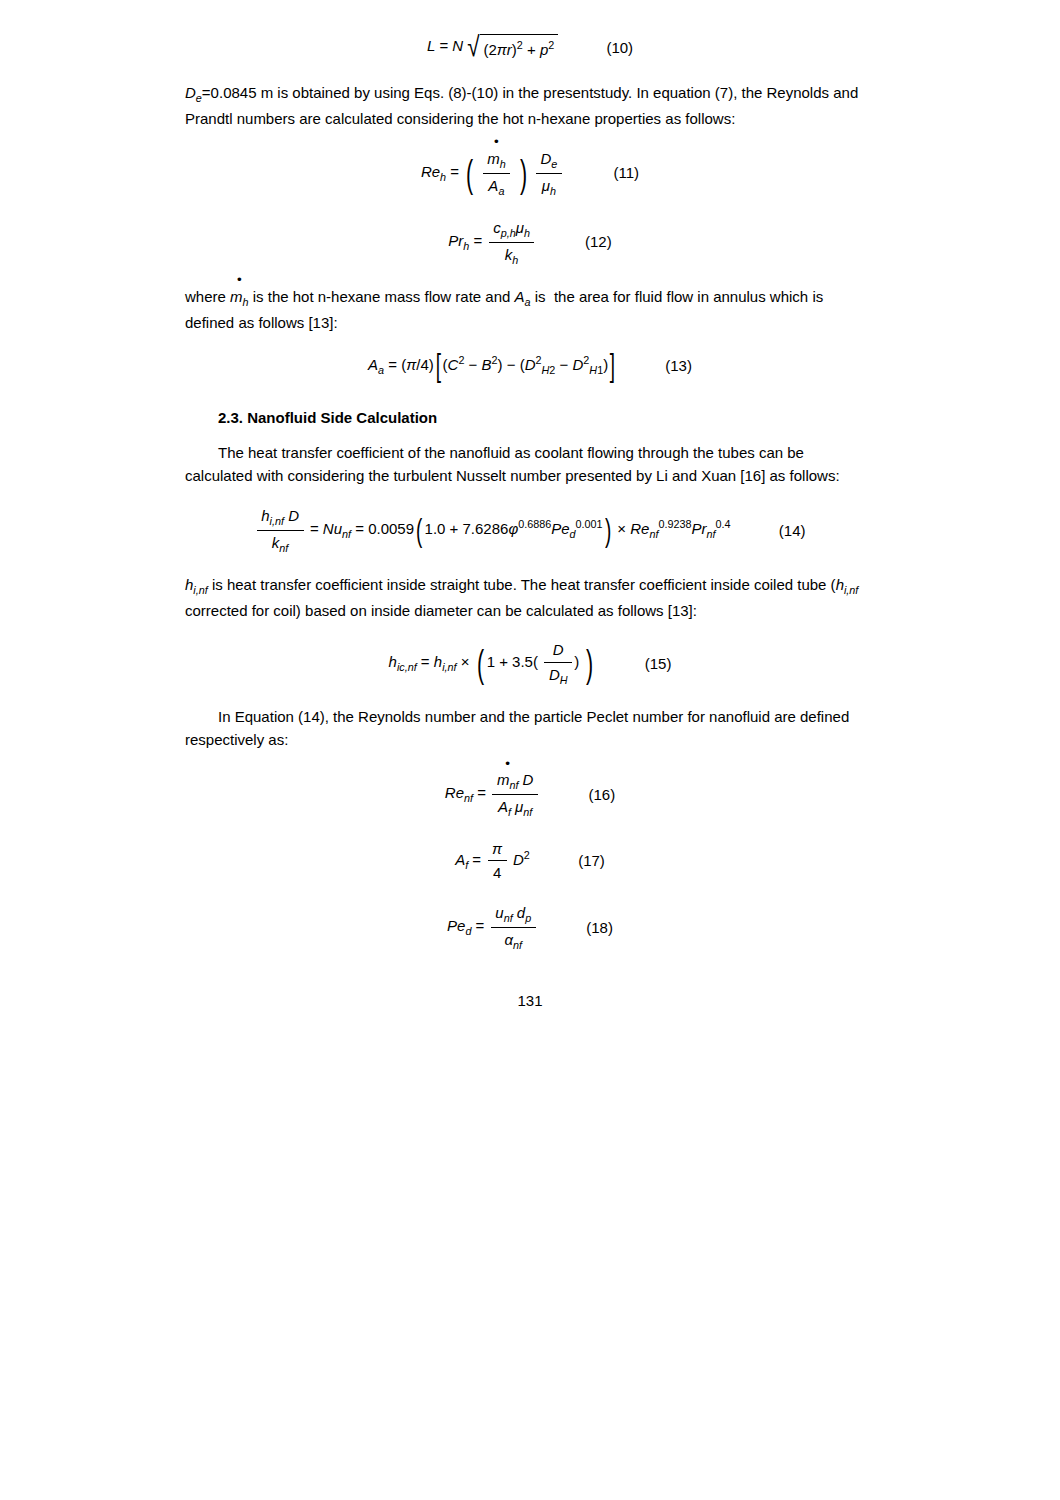L = N √(2πr)2 + p2
(10)
De=0.0845 m is obtained by using Eqs. (8)-(10) in the presentstudy. In equation (7), the Reynolds and Prandtl numbers are calculated considering the hot n-hexane properties as follows:
Reh = ( •mh Aa ) De μh
(11)
Prh = cp,hμh kh
(12)
where •mh is the hot n-hexane mass flow rate and Aa is the area for fluid flow in annulus which is defined as follows [13]:
Aa = (π/4)[(C2 − B2) − (D2H2 − D2H1)]
(13)
2.3. Nanofluid Side Calculation
The heat transfer coefficient of the nanofluid as coolant flowing through the tubes can be calculated with considering the turbulent Nusselt number presented by Li and Xuan [16] as follows:
hi,nf D knf = Nunf = 0.0059(1.0 + 7.6286φ0.6886Ped0.001) × Renf0.9238Prnf0.4
(14)
hi,nf is heat transfer coefficient inside straight tube. The heat transfer coefficient inside coiled tube (hi,nf corrected for coil) based on inside diameter can be calculated as follows [13]:
hic,nf = hi,nf × (1 + 3.5( D DH ) )
(15)
In Equation (14), the Reynolds number and the particle Peclet number for nanofluid are defined respectively as:
Renf = •mnf D Af μnf
(16)
Af = π 4 D2
(17)
Ped = unf dp αnf
(18)
131